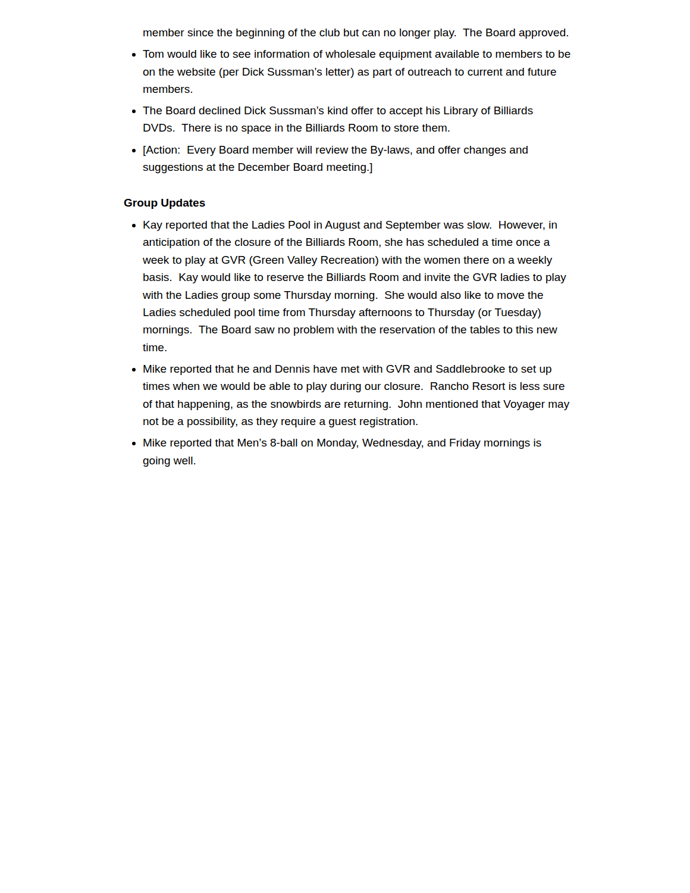member since the beginning of the club but can no longer play. The Board approved.
Tom would like to see information of wholesale equipment available to members to be on the website (per Dick Sussman’s letter) as part of outreach to current and future members.
The Board declined Dick Sussman’s kind offer to accept his Library of Billiards DVDs. There is no space in the Billiards Room to store them.
[Action: Every Board member will review the By-laws, and offer changes and suggestions at the December Board meeting.]
Group Updates
Kay reported that the Ladies Pool in August and September was slow. However, in anticipation of the closure of the Billiards Room, she has scheduled a time once a week to play at GVR (Green Valley Recreation) with the women there on a weekly basis. Kay would like to reserve the Billiards Room and invite the GVR ladies to play with the Ladies group some Thursday morning. She would also like to move the Ladies scheduled pool time from Thursday afternoons to Thursday (or Tuesday) mornings. The Board saw no problem with the reservation of the tables to this new time.
Mike reported that he and Dennis have met with GVR and Saddlebrooke to set up times when we would be able to play during our closure. Rancho Resort is less sure of that happening, as the snowbirds are returning. John mentioned that Voyager may not be a possibility, as they require a guest registration.
Mike reported that Men’s 8-ball on Monday, Wednesday, and Friday mornings is going well.